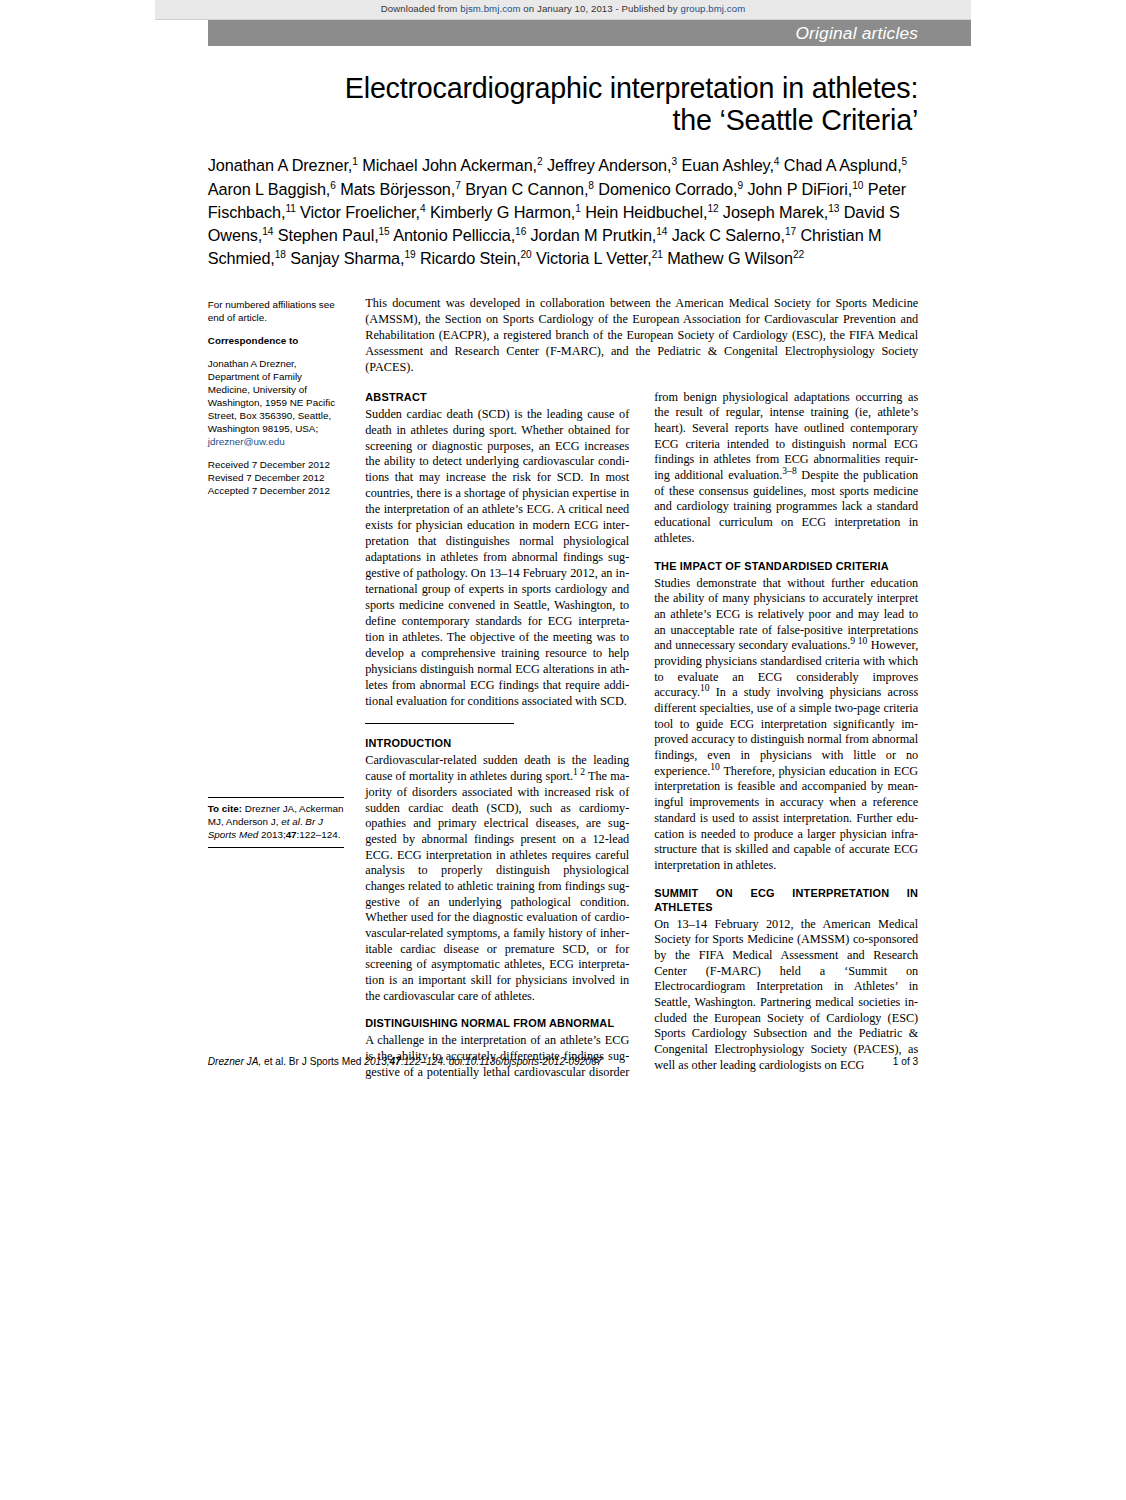Downloaded from bjsm.bmj.com on January 10, 2013 - Published by group.bmj.com
Original articles
Electrocardiographic interpretation in athletes:
the ‘Seattle Criteria’
Jonathan A Drezner,1 Michael John Ackerman,2 Jeffrey Anderson,3 Euan Ashley,4 Chad A Asplund,5 Aaron L Baggish,6 Mats Börjesson,7 Bryan C Cannon,8 Domenico Corrado,9 John P DiFiori,10 Peter Fischbach,11 Victor Froelicher,4 Kimberly G Harmon,1 Hein Heidbuchel,12 Joseph Marek,13 David S Owens,14 Stephen Paul,15 Antonio Pelliccia,16 Jordan M Prutkin,14 Jack C Salerno,17 Christian M Schmied,18 Sanjay Sharma,19 Ricardo Stein,20 Victoria L Vetter,21 Mathew G Wilson22
For numbered affiliations see end of article.
Correspondence to
Jonathan A Drezner,
Department of Family Medicine, University of Washington, 1959 NE Pacific Street, Box 356390, Seattle, Washington 98195, USA;
jdrezner@uw.edu
Received 7 December 2012
Revised 7 December 2012
Accepted 7 December 2012
To cite: Drezner JA, Ackerman MJ, Anderson J, et al. Br J Sports Med 2013;47:122–124.
This document was developed in collaboration between the American Medical Society for Sports Medicine (AMSSM), the Section on Sports Cardiology of the European Association for Cardiovascular Prevention and Rehabilitation (EACPR), a registered branch of the European Society of Cardiology (ESC), the FIFA Medical Assessment and Research Center (F-MARC), and the Pediatric & Congenital Electrophysiology Society (PACES).
Abstract
Sudden cardiac death (SCD) is the leading cause of death in athletes during sport. Whether obtained for screening or diagnostic purposes, an ECG increases the ability to detect underlying cardiovascular conditions that may increase the risk for SCD. In most countries, there is a shortage of physician expertise in the interpretation of an athlete’s ECG. A critical need exists for physician education in modern ECG interpretation that distinguishes normal physiological adaptations in athletes from abnormal findings suggestive of pathology. On 13–14 February 2012, an international group of experts in sports cardiology and sports medicine convened in Seattle, Washington, to define contemporary standards for ECG interpretation in athletes. The objective of the meeting was to develop a comprehensive training resource to help physicians distinguish normal ECG alterations in athletes from abnormal ECG findings that require additional evaluation for conditions associated with SCD.
Introduction
Cardiovascular-related sudden death is the leading cause of mortality in athletes during sport.1 2 The majority of disorders associated with increased risk of sudden cardiac death (SCD), such as cardiomyopathies and primary electrical diseases, are suggested by abnormal findings present on a 12-lead ECG. ECG interpretation in athletes requires careful analysis to properly distinguish physiological changes related to athletic training from findings suggestive of an underlying pathological condition. Whether used for the diagnostic evaluation of cardiovascular-related symptoms, a family history of inheritable cardiac disease or premature SCD, or for screening of asymptomatic athletes, ECG interpretation is an important skill for physicians involved in the cardiovascular care of athletes.
Distinguishing normal from abnormal
A challenge in the interpretation of an athlete’s ECG is the ability to accurately differentiate findings suggestive of a potentially lethal cardiovascular disorder from benign physiological adaptations occurring as the result of regular, intense training (ie, athlete’s heart). Several reports have outlined contemporary ECG criteria intended to distinguish normal ECG findings in athletes from ECG abnormalities requiring additional evaluation.3–8 Despite the publication of these consensus guidelines, most sports medicine and cardiology training programmes lack a standard educational curriculum on ECG interpretation in athletes.
The impact of standardised criteria
Studies demonstrate that without further education the ability of many physicians to accurately interpret an athlete’s ECG is relatively poor and may lead to an unacceptable rate of false-positive interpretations and unnecessary secondary evaluations.9 10 However, providing physicians standardised criteria with which to evaluate an ECG considerably improves accuracy.10 In a study involving physicians across different specialties, use of a simple two-page criteria tool to guide ECG interpretation significantly improved accuracy to distinguish normal from abnormal findings, even in physicians with little or no experience.10 Therefore, physician education in ECG interpretation is feasible and accompanied by meaningful improvements in accuracy when a reference standard is used to assist interpretation. Further education is needed to produce a larger physician infrastructure that is skilled and capable of accurate ECG interpretation in athletes.
Summit on ECG interpretation in athletes
On 13–14 February 2012, the American Medical Society for Sports Medicine (AMSSM) co-sponsored by the FIFA Medical Assessment and Research Center (F-MARC) held a ‘Summit on Electrocardiogram Interpretation in Athletes’ in Seattle, Washington. Partnering medical societies included the European Society of Cardiology (ESC) Sports Cardiology Subsection and the Pediatric & Congenital Electrophysiology Society (PACES), as well as other leading cardiologists on ECG
Drezner JA, et al. Br J Sports Med 2013;47:122–124. doi:10.1136/bjsports-2012-092067
1 of 3